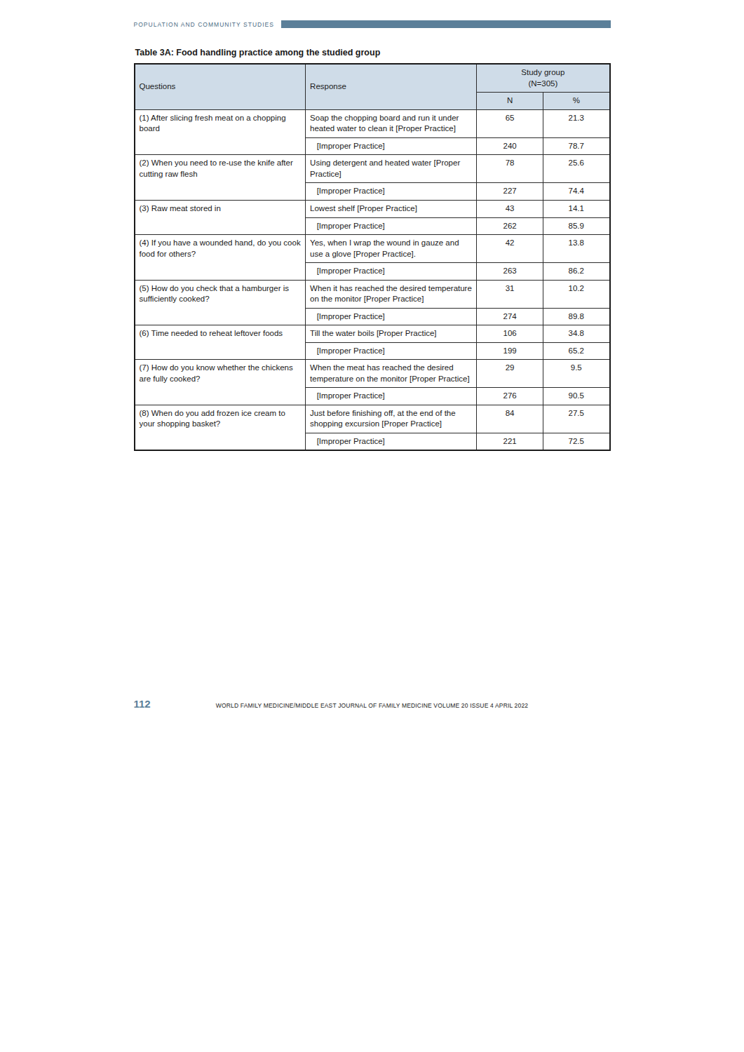Population and Community Studies
Table 3A: Food handling practice among the studied group
| Questions | Response | Study group (N=305) |
| --- | --- | --- |
| N | % |
| (1) After slicing fresh meat on a chopping board | Soap the chopping board and run it under heated water to clean it [Proper Practice] | 65 | 21.3 |
| [Improper Practice] | 240 | 78.7 |
| (2) When you need to re-use the knife after cutting raw flesh | Using detergent and heated water [Proper Practice] | 78 | 25.6 |
| [Improper Practice] | 227 | 74.4 |
| (3) Raw meat stored in | Lowest shelf [Proper Practice] | 43 | 14.1 |
| [Improper Practice] | 262 | 85.9 |
| (4) If you have a wounded hand, do you cook food for others? | Yes, when I wrap the wound in gauze and use a glove [Proper Practice]. | 42 | 13.8 |
| [Improper Practice] | 263 | 86.2 |
| (5) How do you check that a hamburger is sufficiently cooked? | When it has reached the desired temperature on the monitor [Proper Practice] | 31 | 10.2 |
| [Improper Practice] | 274 | 89.8 |
| (6) Time needed to reheat leftover foods | Till the water boils [Proper Practice] | 106 | 34.8 |
| [Improper Practice] | 199 | 65.2 |
| (7) How do you know whether the chickens are fully cooked? | When the meat has reached the desired temperature on the monitor [Proper Practice] | 29 | 9.5 |
| [Improper Practice] | 276 | 90.5 |
| (8) When do you add frozen ice cream to your shopping basket? | Just before finishing off, at the end of the shopping excursion [Proper Practice] | 84 | 27.5 |
| [Improper Practice] | 221 | 72.5 |
112
WORLD FAMILY MEDICINE/MIDDLE EAST JOURNAL OF FAMILY MEDICINE VOLUME 20 ISSUE 4 APRIL 2022